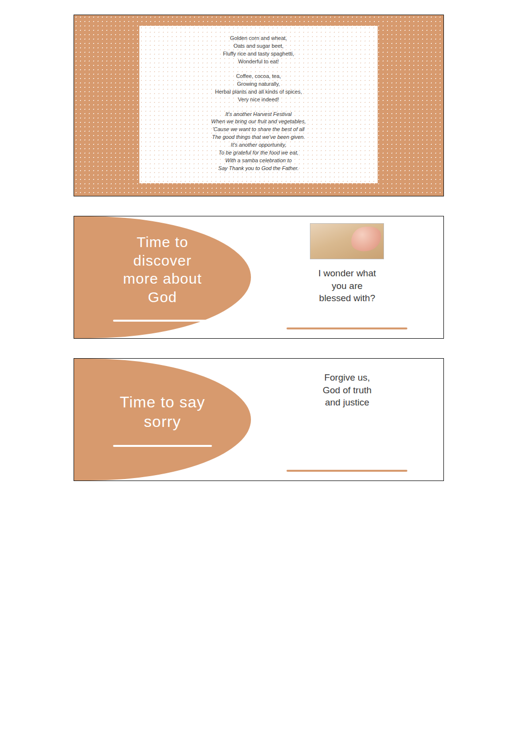Golden corn and wheat,
Oats and sugar beet,
Fluffy rice and tasty spaghetti,
Wonderful to eat!
Coffee, cocoa, tea,
Growing naturally,
Herbal plants and all kinds of spices,
Very nice indeed!
It's another Harvest Festival
When we bring our fruit and vegetables,
'Cause we want to share the best of all
The good things that we've been given.
It's another opportunity,
To be grateful for the food we eat,
With a samba celebration to
Say Thank you to God the Father.
Time to
discover
more about
God
I wonder what
you are
blessed with?
Time to say
sorry
Forgive us,
God of truth
and justice